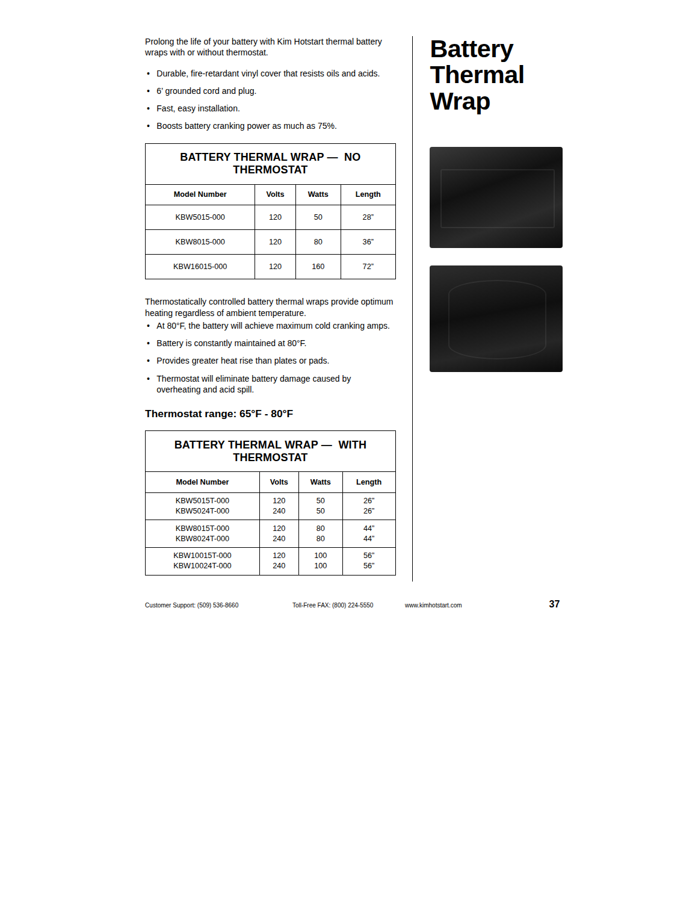Prolong the life of your battery with Kim Hotstart thermal battery wraps with or without thermostat.
Durable, fire-retardant vinyl cover that resists oils and acids.
6’ grounded cord and plug.
Fast, easy installation.
Boosts battery cranking power as much as 75%.
BATTERY THERMAL WRAP — NO THERMOSTAT
| Model Number | Volts | Watts | Length |
| --- | --- | --- | --- |
| KBW5015-000 | 120 | 50 | 28” |
| KBW8015-000 | 120 | 80 | 36” |
| KBW16015-000 | 120 | 160 | 72” |
Thermostatically controlled battery thermal wraps provide optimum heating regardless of ambient temperature.
At 80°F, the battery will achieve maximum cold cranking amps.
Battery is constantly maintained at 80°F.
Provides greater heat rise than plates or pads.
Thermostat will eliminate battery damage caused by overheating and acid spill.
Thermostat range: 65°F - 80°F
BATTERY THERMAL WRAP — WITH THERMOSTAT
| Model Number | Volts | Watts | Length |
| --- | --- | --- | --- |
| KBW5015T-000 KBW5024T-000 | 120 240 | 50 50 | 26” 26” |
| KBW8015T-000 KBW8024T-000 | 120 240 | 80 80 | 44” 44” |
| KBW10015T-000 KBW10024T-000 | 120 240 | 100 100 | 56” 56” |
Battery
Thermal
Wrap
Customer Support: (509) 536-8660 Toll-Free FAX: (800) 224-5550 www.kimhotstart.com 37